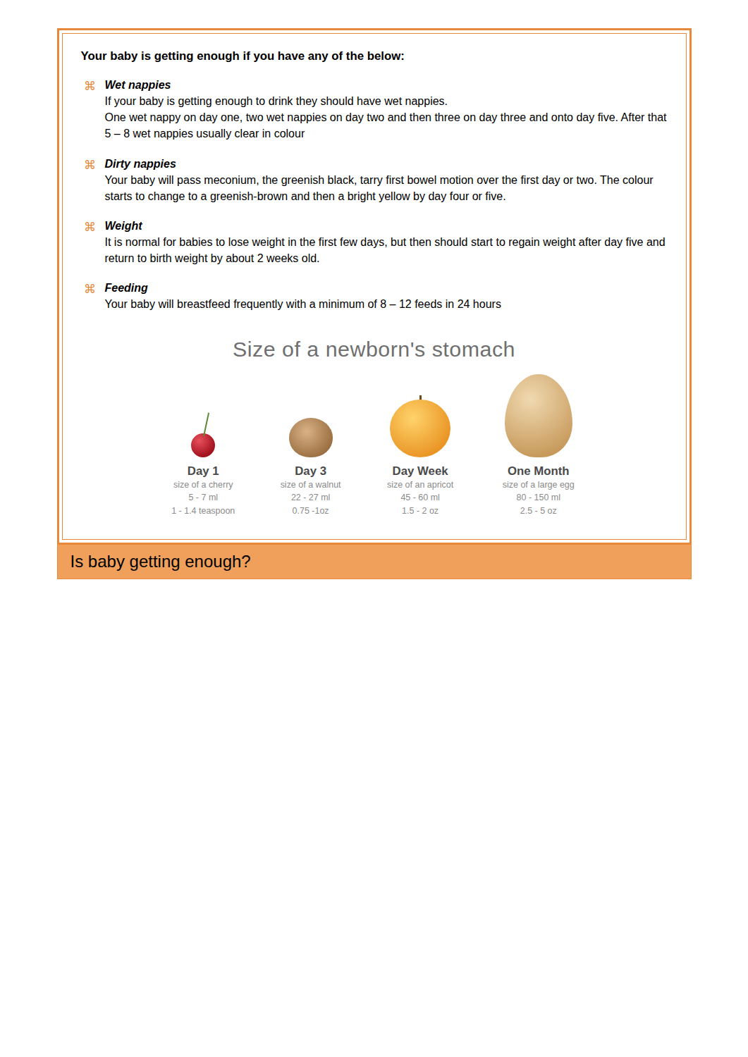Your baby is getting enough if you have any of the below:
Wet nappies
If your baby is getting enough to drink they should have wet nappies.
One wet nappy on day one, two wet nappies on day two and then three on day three and onto day five. After that 5 – 8 wet nappies usually clear in colour
Dirty nappies
Your baby will pass meconium, the greenish black, tarry first bowel motion over the first day or two. The colour starts to change to a greenish-brown and then a bright yellow by day four or five.
Weight
It is normal for babies to lose weight in the first few days, but then should start to regain weight after day five and return to birth weight by about 2 weeks old.
Feeding
Your baby will breastfeed frequently with a minimum of 8 – 12 feeds in 24 hours
Size of a newborn's stomach
| Day 1 size of a cherry 5 - 7 ml 1 - 1.4 teaspoon | Day 3 size of a walnut 22 - 27 ml 0.75 -1oz | Day Week size of an apricot 45 - 60 ml 1.5 - 2 oz | One Month size of a large egg 80 - 150 ml 2.5 - 5 oz |
Is baby getting enough?